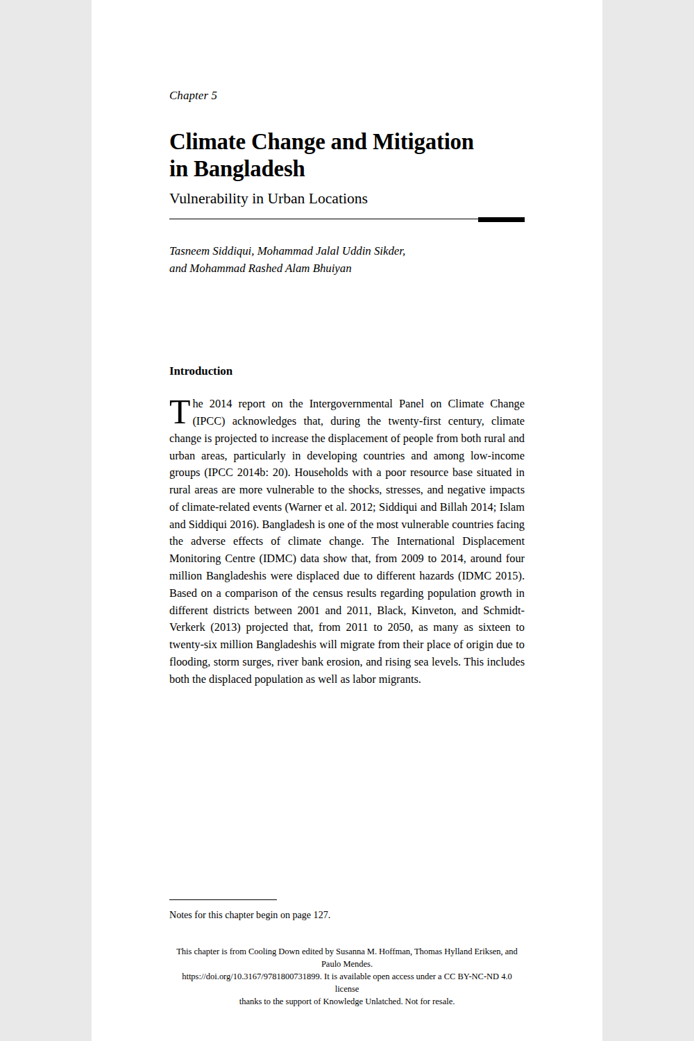Chapter 5
Climate Change and Mitigation
in Bangladesh
Vulnerability in Urban Locations
Tasneem Siddiqui, Mohammad Jalal Uddin Sikder,
and Mohammad Rashed Alam Bhuiyan
Introduction
The 2014 report on the Intergovernmental Panel on Climate Change (IPCC) acknowledges that, during the twenty-first century, climate change is projected to increase the displacement of people from both rural and urban areas, particularly in developing countries and among low-income groups (IPCC 2014b: 20). Households with a poor resource base situated in rural areas are more vulnerable to the shocks, stresses, and negative impacts of climate-related events (Warner et al. 2012; Siddiqui and Billah 2014; Islam and Siddiqui 2016). Bangladesh is one of the most vulnerable countries facing the adverse effects of climate change. The International Displacement Monitoring Centre (IDMC) data show that, from 2009 to 2014, around four million Bangladeshis were displaced due to different hazards (IDMC 2015). Based on a comparison of the census results regarding population growth in different districts between 2001 and 2011, Black, Kinveton, and Schmidt-Verkerk (2013) projected that, from 2011 to 2050, as many as sixteen to twenty-six million Bangladeshis will migrate from their place of origin due to flooding, storm surges, river bank erosion, and rising sea levels. This includes both the displaced population as well as labor migrants.
Notes for this chapter begin on page 127.
This chapter is from Cooling Down edited by Susanna M. Hoffman, Thomas Hylland Eriksen, and Paulo Mendes.
https://doi.org/10.3167/9781800731899. It is available open access under a CC BY-NC-ND 4.0 license
thanks to the support of Knowledge Unlatched. Not for resale.